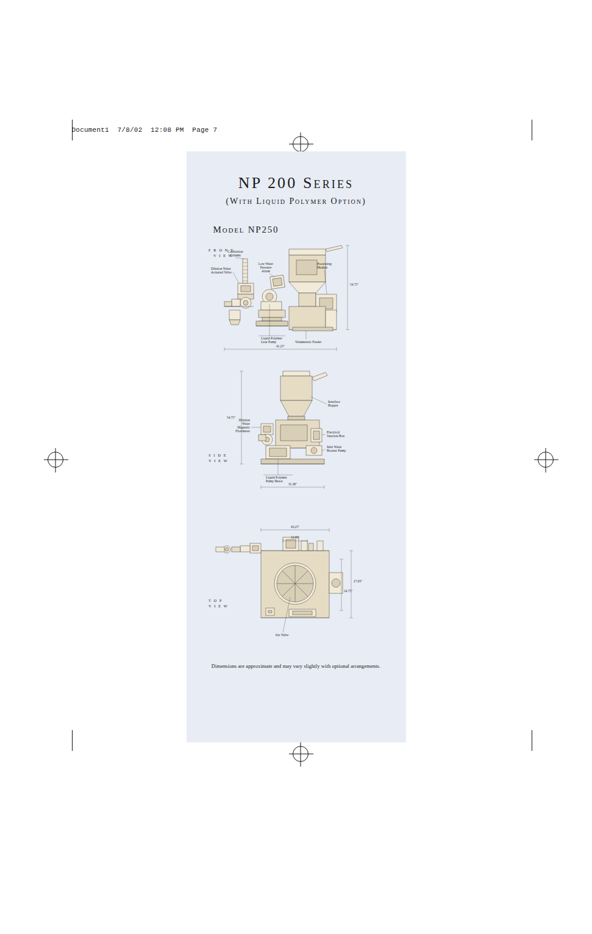Document1 7/8/02 12:08 PM Page 7
NP 200 Series(With Liquid Polymer Option)
Model NP250
Model NP250 — Front View F R O N T V I E W Calibration Column Dilution Water Actuated Valve Low Water Pressure Alarm Processing Module Liquid Polymer Gear Pump Volumeteric Feeder 54.75" 41.25"
Model NP250 — Side View S I D E V I E W Interface Hopper Dilution Water Magnetic Flowmeter Electrical Junction Box Inlet Water Booster Pump Liquid Polymer Pump Motor 54.75" 31.38"
Model NP250 — Top View T O P V I E W 43.25" 12.00" 27.63" 24.75" Iris Valve
Dimensions are approximate and may vary slightly with optional arrangements.